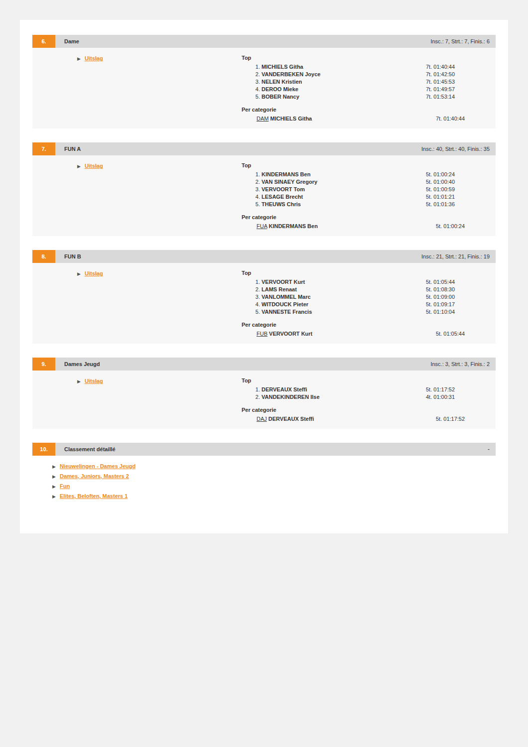6. Dame Insc.: 7, Strt.: 7, Finis.: 6
▶Uitslag
Top
MICHIELS Githa 7t. 01:40:44
VANDERBEKEN Joyce 7t. 01:42:50
NELEN Kristien 7t. 01:45:53
DEROO Mieke 7t. 01:49:57
BOBER Nancy 7t. 01:53:14
Per categorie
DAM MICHIELS Githa 7t. 01:40:44
7. FUN A Insc.: 40, Strt.: 40, Finis.: 35
▶Uitslag
Top
KINDERMANS Ben 5t. 01:00:24
VAN SINAEY Gregory 5t. 01:00:40
VERVOORT Tom 5t. 01:00:59
LESAGE Brecht 5t. 01:01:21
THEUWS Chris 5t. 01:01:36
Per categorie
FUA KINDERMANS Ben 5t. 01:00:24
8. FUN B Insc.: 21, Strt.: 21, Finis.: 19
▶Uitslag
Top
VERVOORT Kurt 5t. 01:05:44
LAMS Renaat 5t. 01:08:30
VANLOMMEL Marc 5t. 01:09:00
WITDOUCK Pieter 5t. 01:09:17
VANNESTE Francis 5t. 01:10:04
Per categorie
FUB VERVOORT Kurt 5t. 01:05:44
9. Dames Jeugd Insc.: 3, Strt.: 3, Finis.: 2
▶Uitslag
Top
DERVEAUX Steffi 5t. 01:17:52
VANDEKINDEREN Ilse 4t. 01:00:31
Per categorie
DAJ DERVEAUX Steffi 5t. 01:17:52
10. Classement détaillé -
▶Nieuwelingen - Dames Jeugd
▶Dames, Juniors, Masters 2
▶Fun
▶Elites, Beloften, Masters 1